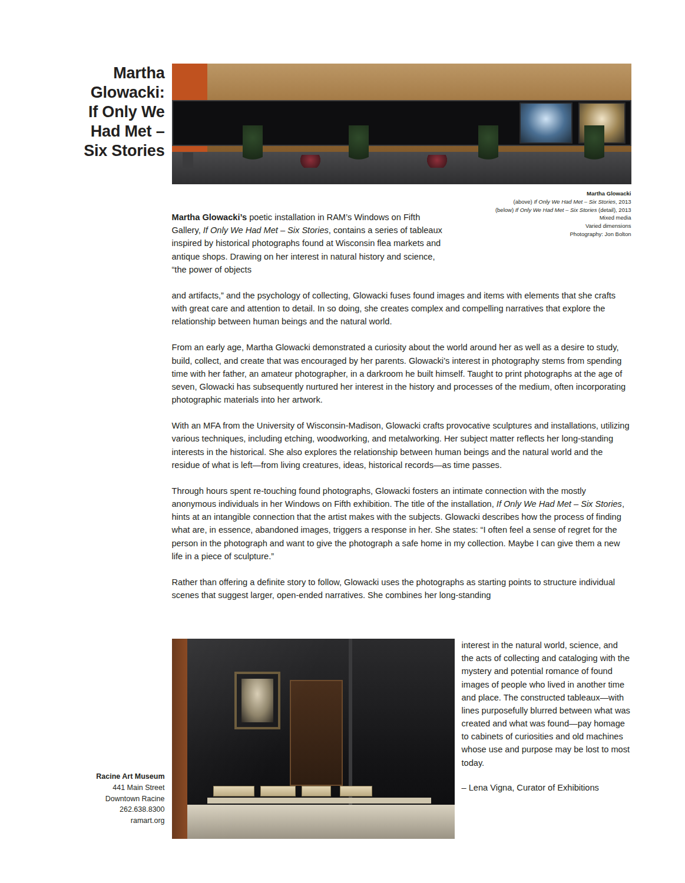Martha Glowacki:
If Only We Had Met – Six Stories
Martha Glowacki
(above) If Only We Had Met – Six Stories, 2013
(below) If Only We Had Met – Six Stories (detail), 2013
Mixed media
Varied dimensions
Photography: Jon Bolton
Martha Glowacki’s poetic installation in RAM’s Windows on Fifth Gallery, If Only We Had Met – Six Stories, contains a series of tableaux inspired by historical photographs found at Wisconsin flea markets and antique shops. Drawing on her interest in natural history and science, “the power of objects
and artifacts,” and the psychology of collecting, Glowacki fuses found images and items with elements that she crafts with great care and attention to detail. In so doing, she creates complex and compelling narratives that explore the relationship between human beings and the natural world.
From an early age, Martha Glowacki demonstrated a curiosity about the world around her as well as a desire to study, build, collect, and create that was encouraged by her parents. Glowacki’s interest in photography stems from spending time with her father, an amateur photographer, in a darkroom he built himself. Taught to print photographs at the age of seven, Glowacki has subsequently nurtured her interest in the history and processes of the medium, often incorporating photographic materials into her artwork.
With an MFA from the University of Wisconsin-Madison, Glowacki crafts provocative sculptures and installations, utilizing various techniques, including etching, woodworking, and metalworking. Her subject matter reflects her long-standing interests in the historical. She also explores the relationship between human beings and the natural world and the residue of what is left—from living creatures, ideas, historical records—as time passes.
Through hours spent re-touching found photographs, Glowacki fosters an intimate connection with the mostly anonymous individuals in her Windows on Fifth exhibition. The title of the installation, If Only We Had Met – Six Stories, hints at an intangible connection that the artist makes with the subjects. Glowacki describes how the process of finding what are, in essence, abandoned images, triggers a response in her. She states: “I often feel a sense of regret for the person in the photograph and want to give the photograph a safe home in my collection. Maybe I can give them a new life in a piece of sculpture.”
Rather than offering a definite story to follow, Glowacki uses the photographs as starting points to structure individual scenes that suggest larger, open-ended narratives. She combines her long-standing
interest in the natural world, science, and the acts of collecting and cataloging with the mystery and potential romance of found images of people who lived in another time and place. The constructed tableaux—with lines purposefully blurred between what was created and what was found—pay homage to cabinets of curiosities and old machines whose use and purpose may be lost to most today.
– Lena Vigna, Curator of Exhibitions
Racine Art Museum
441 Main Street
Downtown Racine
262.638.8300
ramart.org